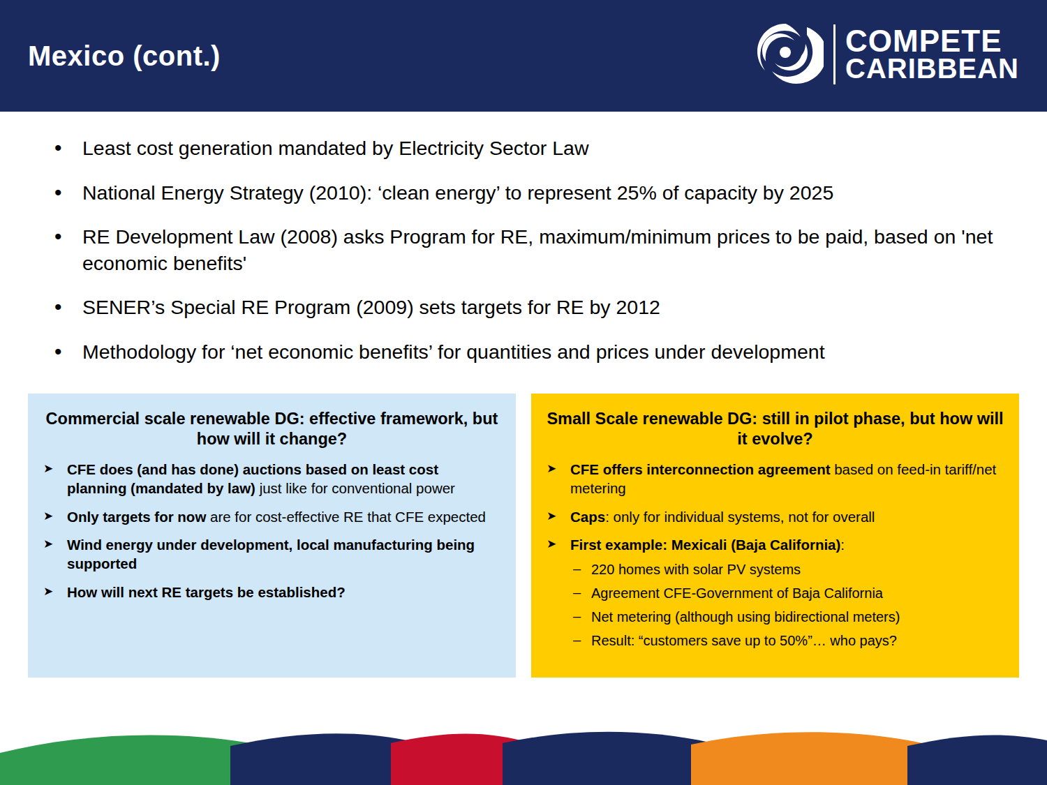Mexico (cont.)
COMPETE CARIBBEAN
Least cost generation mandated by Electricity Sector Law
National Energy Strategy (2010): ‘clean energy’ to represent 25% of capacity by 2025
RE Development Law (2008) asks Program for RE, maximum/minimum prices to be paid, based on 'net economic benefits'
SENER’s Special RE Program (2009) sets targets for RE by 2012
Methodology for ‘net economic benefits’ for quantities and prices under development
Commercial scale renewable DG: effective framework, but how will it change?
CFE does (and has done) auctions based on least cost planning (mandated by law) just like for conventional power
Only targets for now are for cost-effective RE that CFE expected
Wind energy under development, local manufacturing being supported
How will next RE targets be established?
Small Scale renewable DG: still in pilot phase, but how will it evolve?
CFE offers interconnection agreement based on feed-in tariff/net metering
Caps: only for individual systems, not for overall
First example: Mexicali (Baja California):
220 homes with solar PV systems
Agreement CFE-Government of Baja California
Net metering (although using bidirectional meters)
Result: “customers save up to 50%”… who pays?